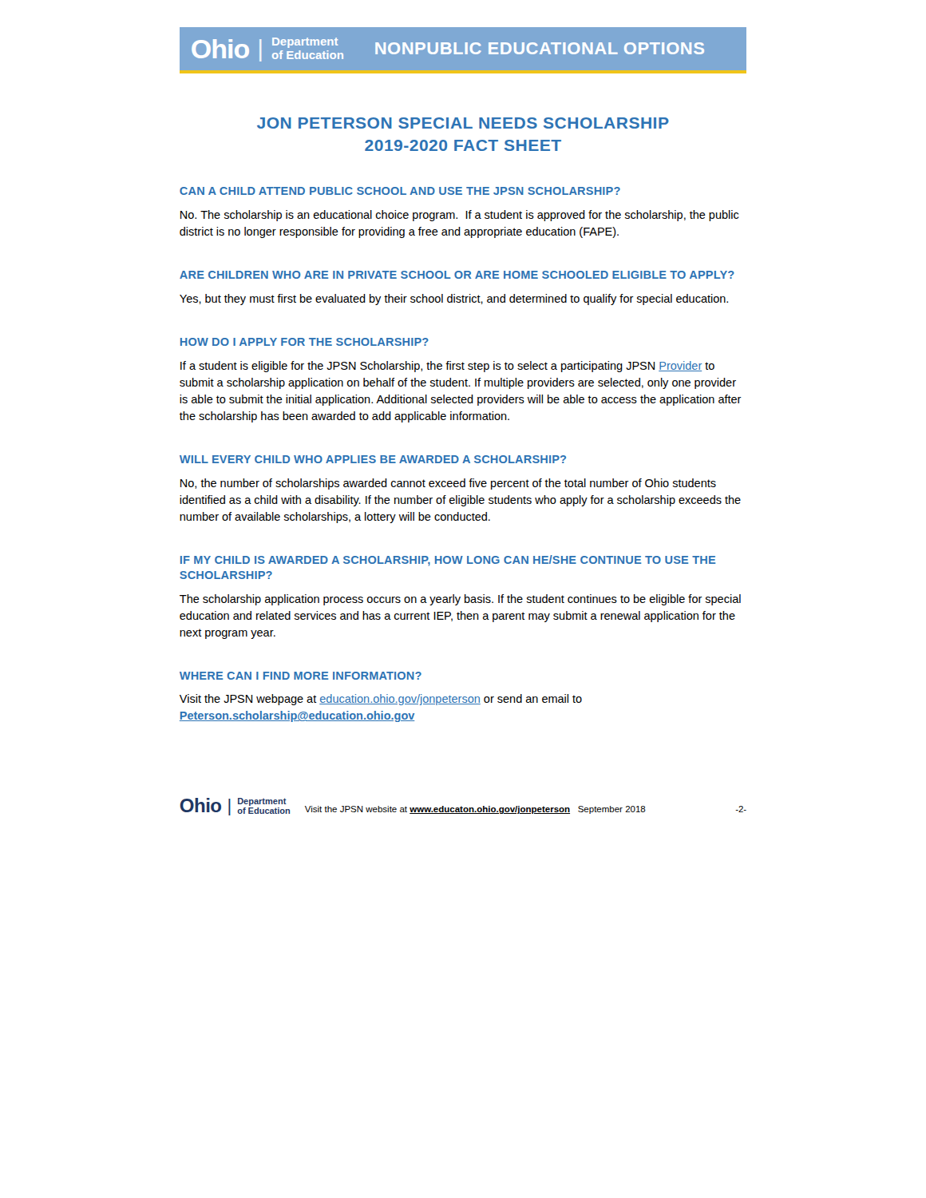Ohio | Department
of Education
NONPUBLIC EDUCATIONAL OPTIONS
JON PETERSON SPECIAL NEEDS SCHOLARSHIP
2019-2020 FACT SHEET
CAN A CHILD ATTEND PUBLIC SCHOOL AND USE THE JPSN SCHOLARSHIP?
No. The scholarship is an educational choice program. If a student is approved for the scholarship, the public district is no longer responsible for providing a free and appropriate education (FAPE).
ARE CHILDREN WHO ARE IN PRIVATE SCHOOL OR ARE HOME SCHOOLED ELIGIBLE TO APPLY?
Yes, but they must first be evaluated by their school district, and determined to qualify for special education.
HOW DO I APPLY FOR THE SCHOLARSHIP?
If a student is eligible for the JPSN Scholarship, the first step is to select a participating JPSN Provider to submit a scholarship application on behalf of the student. If multiple providers are selected, only one provider is able to submit the initial application. Additional selected providers will be able to access the application after the scholarship has been awarded to add applicable information.
WILL EVERY CHILD WHO APPLIES BE AWARDED A SCHOLARSHIP?
No, the number of scholarships awarded cannot exceed five percent of the total number of Ohio students identified as a child with a disability. If the number of eligible students who apply for a scholarship exceeds the number of available scholarships, a lottery will be conducted.
IF MY CHILD IS AWARDED A SCHOLARSHIP, HOW LONG CAN HE/SHE CONTINUE TO USE THE SCHOLARSHIP?
The scholarship application process occurs on a yearly basis. If the student continues to be eligible for special education and related services and has a current IEP, then a parent may submit a renewal application for the next program year.
WHERE CAN I FIND MORE INFORMATION?
Visit the JPSN webpage at education.ohio.gov/jonpeterson or send an email to
Peterson.scholarship@education.ohio.gov
Ohio | Department
of Education
Visit the JPSN website at www.educaton.ohio.gov/jonpeterson September 2018
-2-